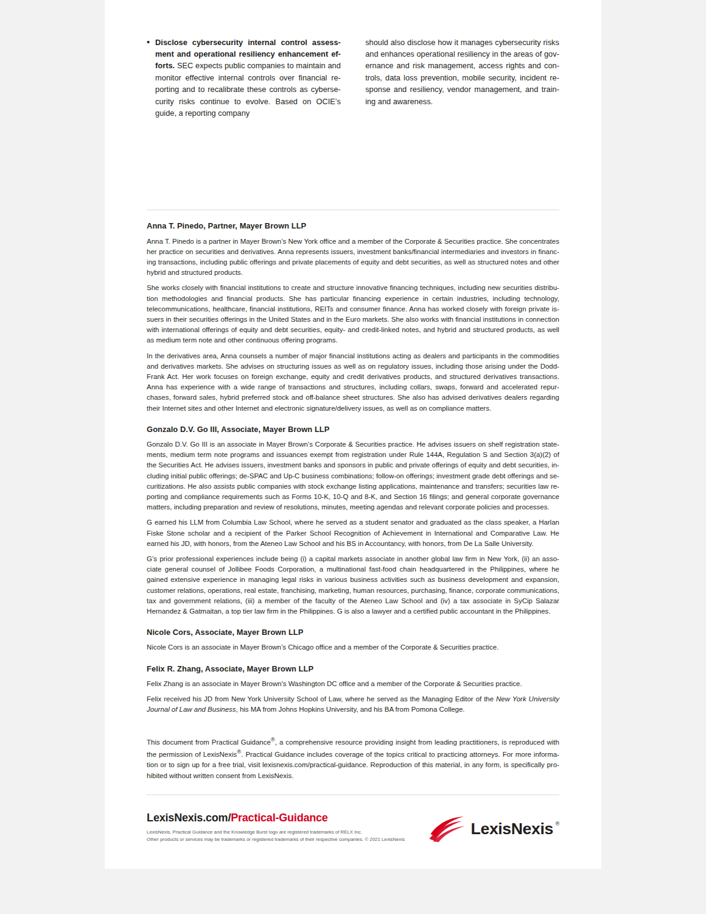Disclose cybersecurity internal control assessment and operational resiliency enhancement efforts. SEC expects public companies to maintain and monitor effective internal controls over financial reporting and to recalibrate these controls as cybersecurity risks continue to evolve. Based on OCIE’s guide, a reporting company
should also disclose how it manages cybersecurity risks and enhances operational resiliency in the areas of governance and risk management, access rights and controls, data loss prevention, mobile security, incident response and resiliency, vendor management, and training and awareness.
Anna T. Pinedo, Partner, Mayer Brown LLP
Anna T. Pinedo is a partner in Mayer Brown’s New York office and a member of the Corporate & Securities practice. She concentrates her practice on securities and derivatives. Anna represents issuers, investment banks/financial intermediaries and investors in financing transactions, including public offerings and private placements of equity and debt securities, as well as structured notes and other hybrid and structured products.
She works closely with financial institutions to create and structure innovative financing techniques, including new securities distribution methodologies and financial products. She has particular financing experience in certain industries, including technology, telecommunications, healthcare, financial institutions, REITs and consumer finance. Anna has worked closely with foreign private issuers in their securities offerings in the United States and in the Euro markets. She also works with financial institutions in connection with international offerings of equity and debt securities, equity- and credit-linked notes, and hybrid and structured products, as well as medium term note and other continuous offering programs.
In the derivatives area, Anna counsels a number of major financial institutions acting as dealers and participants in the commodities and derivatives markets. She advises on structuring issues as well as on regulatory issues, including those arising under the Dodd-Frank Act. Her work focuses on foreign exchange, equity and credit derivatives products, and structured derivatives transactions. Anna has experience with a wide range of transactions and structures, including collars, swaps, forward and accelerated repurchases, forward sales, hybrid preferred stock and off-balance sheet structures. She also has advised derivatives dealers regarding their Internet sites and other Internet and electronic signature/delivery issues, as well as on compliance matters.
Gonzalo D.V. Go III, Associate, Mayer Brown LLP
Gonzalo D.V. Go III is an associate in Mayer Brown’s Corporate & Securities practice. He advises issuers on shelf registration statements, medium term note programs and issuances exempt from registration under Rule 144A, Regulation S and Section 3(a)(2) of the Securities Act. He advises issuers, investment banks and sponsors in public and private offerings of equity and debt securities, including initial public offerings; de-SPAC and Up-C business combinations; follow-on offerings; investment grade debt offerings and securitizations. He also assists public companies with stock exchange listing applications, maintenance and transfers; securities law reporting and compliance requirements such as Forms 10-K, 10-Q and 8-K, and Section 16 filings; and general corporate governance matters, including preparation and review of resolutions, minutes, meeting agendas and relevant corporate policies and processes.
G earned his LLM from Columbia Law School, where he served as a student senator and graduated as the class speaker, a Harlan Fiske Stone scholar and a recipient of the Parker School Recognition of Achievement in International and Comparative Law. He earned his JD, with honors, from the Ateneo Law School and his BS in Accountancy, with honors, from De La Salle University.
G’s prior professional experiences include being (i) a capital markets associate in another global law firm in New York, (ii) an associate general counsel of Jollibee Foods Corporation, a multinational fast-food chain headquartered in the Philippines, where he gained extensive experience in managing legal risks in various business activities such as business development and expansion, customer relations, operations, real estate, franchising, marketing, human resources, purchasing, finance, corporate communications, tax and government relations, (iii) a member of the faculty of the Ateneo Law School and (iv) a tax associate in SyCip Salazar Hernandez & Gatmaitan, a top tier law firm in the Philippines. G is also a lawyer and a certified public accountant in the Philippines.
Nicole Cors, Associate, Mayer Brown LLP
Nicole Cors is an associate in Mayer Brown’s Chicago office and a member of the Corporate & Securities practice.
Felix R. Zhang, Associate, Mayer Brown LLP
Felix Zhang is an associate in Mayer Brown's Washington DC office and a member of the Corporate & Securities practice.
Felix received his JD from New York University School of Law, where he served as the Managing Editor of the New York University Journal of Law and Business, his MA from Johns Hopkins University, and his BA from Pomona College.
This document from Practical Guidance®, a comprehensive resource providing insight from leading practitioners, is reproduced with the permission of LexisNexis®. Practical Guidance includes coverage of the topics critical to practicing attorneys. For more information or to sign up for a free trial, visit lexisnexis.com/practical-guidance. Reproduction of this material, in any form, is specifically prohibited without written consent from LexisNexis.
LexisNexis.com/Practical-Guidance
LexisNexis, Practical Guidance and the Knowledge Burst logo are registered trademarks of RELX Inc.
Other products or services may be trademarks or registered trademarks of their respective companies. © 2021 LexisNexis
LexisNexis®